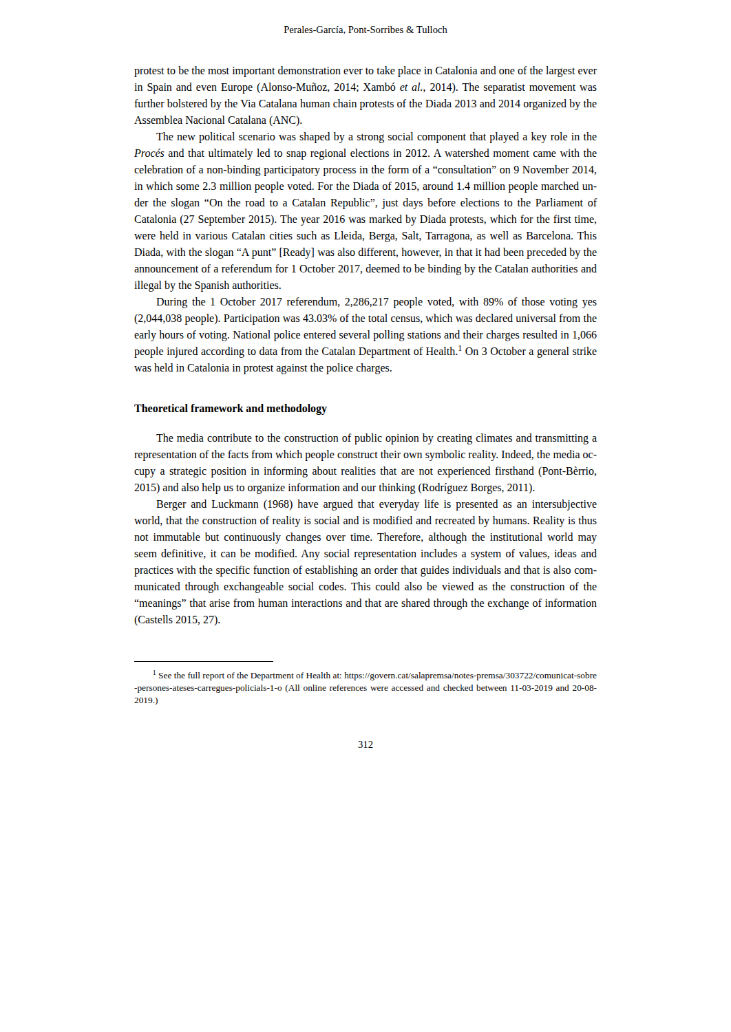Perales-García, Pont-Sorribes & Tulloch
protest to be the most important demonstration ever to take place in Catalonia and one of the largest ever in Spain and even Europe (Alonso-Muñoz, 2014; Xambó et al., 2014). The separatist movement was further bolstered by the Via Catalana human chain protests of the Diada 2013 and 2014 organized by the Assemblea Nacional Catalana (ANC).
The new political scenario was shaped by a strong social component that played a key role in the Procés and that ultimately led to snap regional elections in 2012. A watershed moment came with the celebration of a non-binding participatory process in the form of a “consultation” on 9 November 2014, in which some 2.3 million people voted. For the Diada of 2015, around 1.4 million people marched under the slogan “On the road to a Catalan Republic”, just days before elections to the Parliament of Catalonia (27 September 2015). The year 2016 was marked by Diada protests, which for the first time, were held in various Catalan cities such as Lleida, Berga, Salt, Tarragona, as well as Barcelona. This Diada, with the slogan “A punt” [Ready] was also different, however, in that it had been preceded by the announcement of a referendum for 1 October 2017, deemed to be binding by the Catalan authorities and illegal by the Spanish authorities.
During the 1 October 2017 referendum, 2,286,217 people voted, with 89% of those voting yes (2,044,038 people). Participation was 43.03% of the total census, which was declared universal from the early hours of voting. National police entered several polling stations and their charges resulted in 1,066 people injured according to data from the Catalan Department of Health.1 On 3 October a general strike was held in Catalonia in protest against the police charges.
Theoretical framework and methodology
The media contribute to the construction of public opinion by creating climates and transmitting a representation of the facts from which people construct their own symbolic reality. Indeed, the media occupy a strategic position in informing about realities that are not experienced firsthand (Pont-Bèrrio, 2015) and also help us to organize information and our thinking (Rodríguez Borges, 2011).
Berger and Luckmann (1968) have argued that everyday life is presented as an intersubjective world, that the construction of reality is social and is modified and recreated by humans. Reality is thus not immutable but continuously changes over time. Therefore, although the institutional world may seem definitive, it can be modified. Any social representation includes a system of values, ideas and practices with the specific function of establishing an order that guides individuals and that is also communicated through exchangeable social codes. This could also be viewed as the construction of the “meanings” that arise from human interactions and that are shared through the exchange of information (Castells 2015, 27).
1 See the full report of the Department of Health at: https://govern.cat/salapremsa/notes-premsa/303722/comunicat-sobre-persones-ateses-carregues-policials-1-o (All online references were accessed and checked between 11-03-2019 and 20-08-2019.)
312